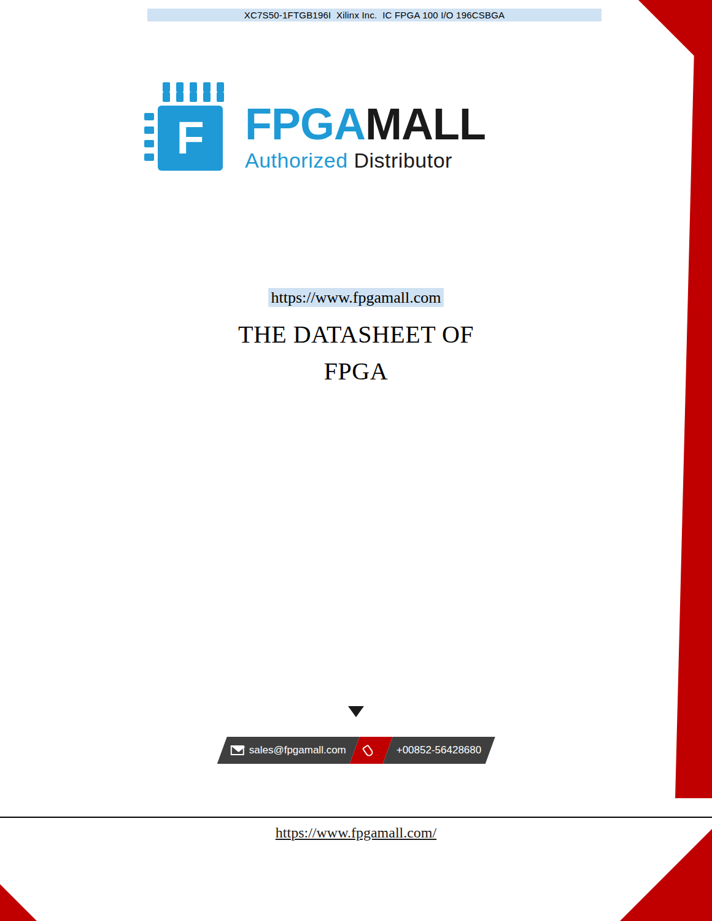XC7S50-1FTGB196I Xilinx Inc. IC FPGA 100 I/O 196CSBGA
F
FPGA MALL
Authorized Distributor
https://www.fpgamall.com
THE DATASHEET OF
FPGA
sales@fpgamall.com
+00852-56428680
https://www.fpgamall.com/